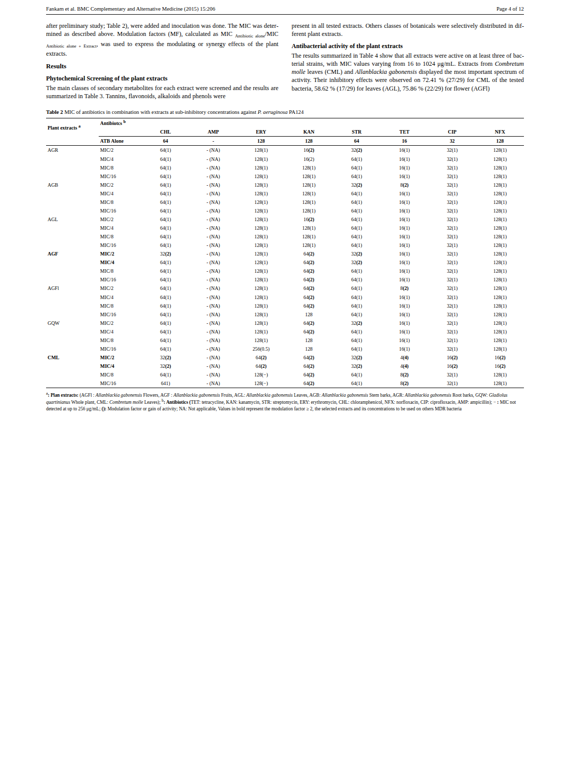Fankam et al. BMC Complementary and Alternative Medicine (2015) 15:206
Page 4 of 12
after preliminary study; Table 2), were added and inoculation was done. The MIC was determined as described above. Modulation factors (MF), calculated as MIC Antibiotic alone/MIC Antibiotic alone + Extract, was used to express the modulating or synergy effects of the plant extracts.
Results
Phytochemical Screening of the plant extracts
The main classes of secondary metabolites for each extract were screened and the results are summarized in Table 3. Tannins, flavonoids, alkaloids and phenols were
present in all tested extracts. Others classes of botanicals were selectively distributed in different plant extracts.
Antibacterial activity of the plant extracts
The results summarized in Table 4 show that all extracts were active on at least three of bacterial strains, with MIC values varying from 16 to 1024 μg/mL. Extracts from Combretum molle leaves (CML) and Allanblackia gabonensis displayed the most important spectrum of activity. Their inhibitory effects were observed on 72.41 % (27/29) for CML of the tested bacteria, 58.62 % (17/29) for leaves (AGL), 75.86 % (22/29) for flower (AGFl)
Table 2 MIC of antibiotics in combination with extracts at sub-inhibitory concentrations against P. aeruginosa PA124
| Plant extracts a | Antibiotcs b |
| --- | --- |
| | CHL | AMP | ERY | KAN | STR | TET | CIP | NFX |
| | ATB Alone | 64 | - | 128 | 128 | 64 | 16 | 32 | 128 |
| AGR | MIC/2 | 64(1) | - (NA) | 128(1) | 16 (2) | 32 (2) | 16(1) | 32(1) | 128(1) |
| | MIC/4 | 64(1) | - (NA) | 128(1) | 16(2) | 64(1) | 16(1) | 32(1) | 128(1) |
| | MIC/8 | 64(1) | - (NA) | 128(1) | 128(1) | 64(1) | 16(1) | 32(1) | 128(1) |
| | MIC/16 | 64(1) | - (NA) | 128(1) | 128(1) | 64(1) | 16(1) | 32(1) | 128(1) |
| AGB | MIC/2 | 64(1) | - (NA) | 128(1) | 128(1) | 32 (2) | 8 (2) | 32(1) | 128(1) |
| | MIC/4 | 64(1) | - (NA) | 128(1) | 128(1) | 64(1) | 16(1) | 32(1) | 128(1) |
| | MIC/8 | 64(1) | - (NA) | 128(1) | 128(1) | 64(1) | 16(1) | 32(1) | 128(1) |
| | MIC/16 | 64(1) | - (NA) | 128(1) | 128(1) | 64(1) | 16(1) | 32(1) | 128(1) |
| AGL | MIC/2 | 64(1) | - (NA) | 128(1) | 16 (2) | 64(1) | 16(1) | 32(1) | 128(1) |
| | MIC/4 | 64(1) | - (NA) | 128(1) | 128(1) | 64(1) | 16(1) | 32(1) | 128(1) |
| | MIC/8 | 64(1) | - (NA) | 128(1) | 128(1) | 64(1) | 16(1) | 32(1) | 128(1) |
| | MIC/16 | 64(1) | - (NA) | 128(1) | 128(1) | 64(1) | 16(1) | 32(1) | 128(1) |
| AGF | MIC/2 | 32 (2) | - (NA) | 128(1) | 64 (2) | 32 (2) | 16(1) | 32(1) | 128(1) |
| | MIC/4 | 64(1) | - (NA) | 128(1) | 64 (2) | 32 (2) | 16(1) | 32(1) | 128(1) |
| | MIC/8 | 64(1) | - (NA) | 128(1) | 64 (2) | 64(1) | 16(1) | 32(1) | 128(1) |
| | MIC/16 | 64(1) | - (NA) | 128(1) | 64 (2) | 64(1) | 16(1) | 32(1) | 128(1) |
| AGFl | MIC/2 | 64(1) | - (NA) | 128(1) | 64 (2) | 64(1) | 8 (2) | 32(1) | 128(1) |
| | MIC/4 | 64(1) | - (NA) | 128(1) | 64 (2) | 64(1) | 16(1) | 32(1) | 128(1) |
| | MIC/8 | 64(1) | - (NA) | 128(1) | 64 (2) | 64(1) | 16(1) | 32(1) | 128(1) |
| | MIC/16 | 64(1) | - (NA) | 128(1) | 128 | 64(1) | 16(1) | 32(1) | 128(1) |
| GQW | MIC/2 | 64(1) | - (NA) | 128(1) | 64 (2) | 32 (2) | 16(1) | 32(1) | 128(1) |
| | MIC/4 | 64(1) | - (NA) | 128(1) | 64 (2) | 64(1) | 16(1) | 32(1) | 128(1) |
| | MIC/8 | 64(1) | - (NA) | 128(1) | 128 | 64(1) | 16(1) | 32(1) | 128(1) |
| | MIC/16 | 64(1) | - (NA) | 256(0.5) | 128 | 64(1) | 16(1) | 32(1) | 128(1) |
| CML | MIC/2 | 32 (2) | - (NA) | 64 (2) | 64 (2) | 32 (2) | 4 (4) | 16 (2) | 16 (2) |
| | MIC/4 | 32 (2) | - (NA) | 64 (2) | 64 (2) | 32 (2) | 4 (4) | 16 (2) | 16 (2) |
| | MIC/8 | 64(1) | - (NA) | 128(−) | 64 (2) | 64(1) | 8 (2) | 32(1) | 128(1) |
| | MIC/16 | 641) | - (NA) | 128(−) | 64 (2) | 64(1) | 8 (2) | 32(1) | 128(1) |
a: Plan extracts: (AGFl : Allanblackia gabonensis Flowers, AGF : Allanblackia gabonensis Fruits, AGL: Allanblackia gabonensis Leaves, AGB: Allanblackia gabonensis Stem barks, AGR: Allanblackia gabonensis Root barks, GQW: Gladiolus quartinianus Whole plant, CML: Combretum molle Leaves); b: Antibiotics (TET: tetracycline, KAN: kanamycin, STR: streptomycin, ERY: erythromycin, CHL: chloramphenicol, NFX: norfloxacin, CIP: ciprofloxacin, AMP: ampicillin); − : MIC not detected at up to 256 μg/mL; (): Modulation factor or gain of activity; NA: Not applicable, Values in bold represent the modulation factor ≥ 2, the selected extracts and its concentrations to be used on others MDR bacteria